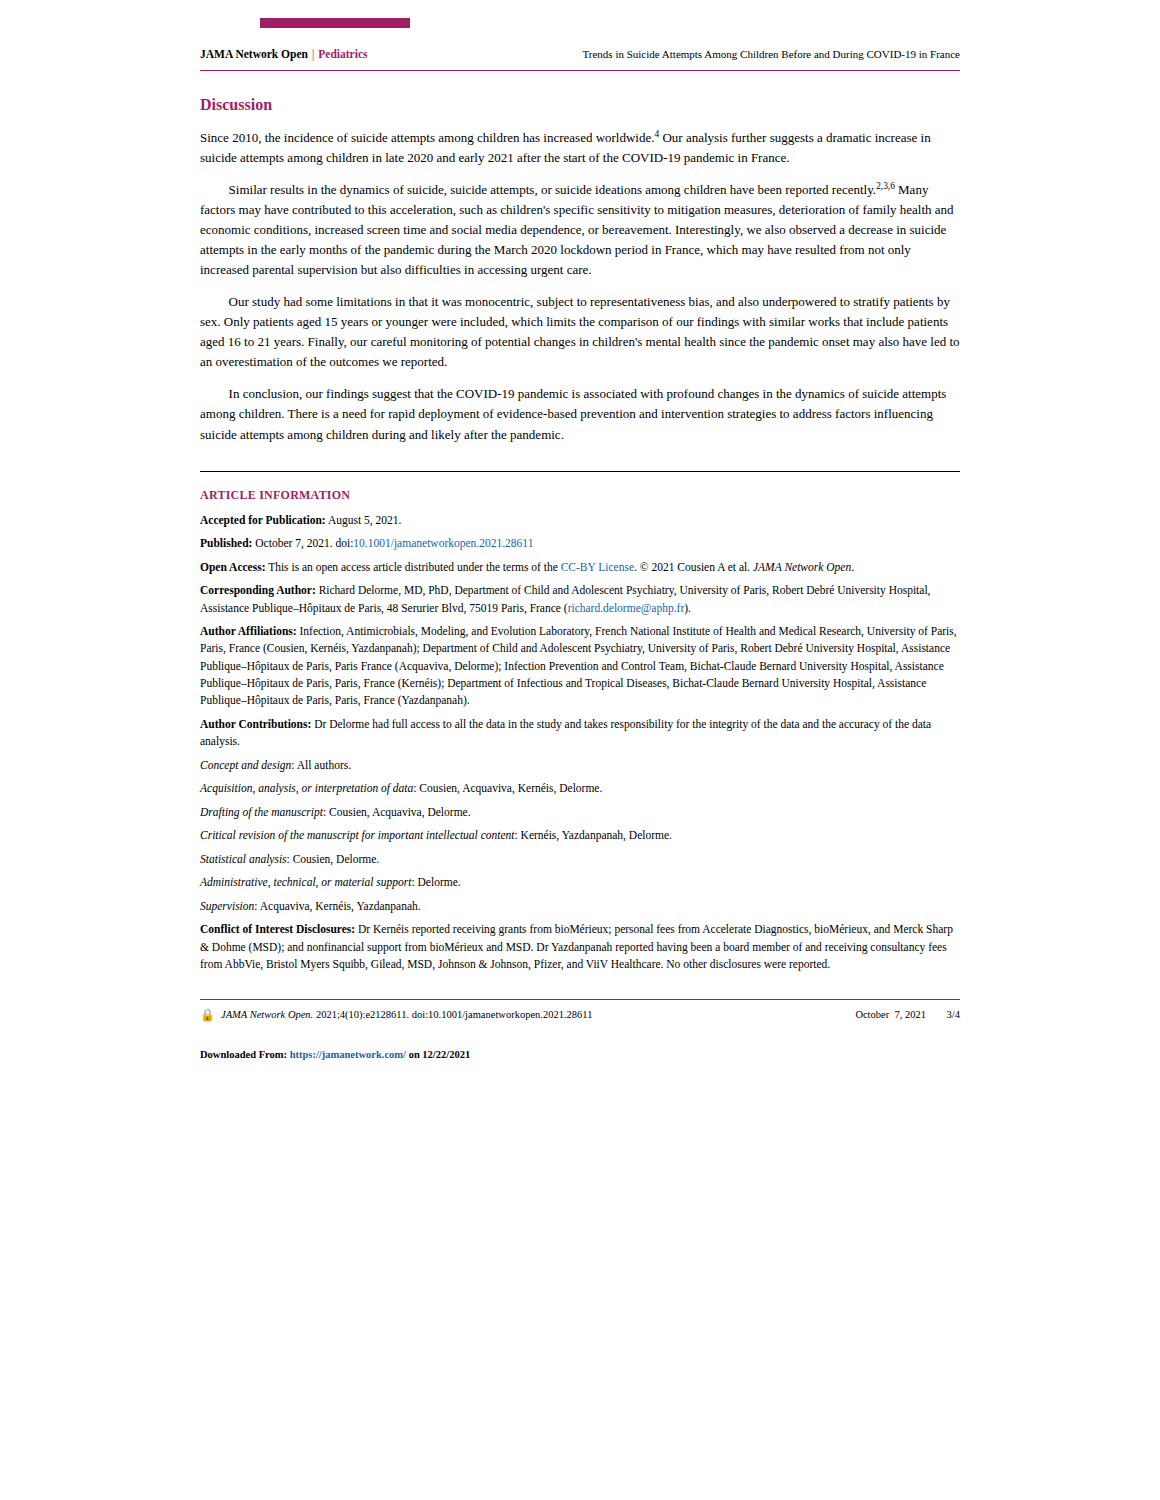JAMA Network Open|Pediatrics
Trends in Suicide Attempts Among Children Before and During COVID-19 in France
Discussion
Since 2010, the incidence of suicide attempts among children has increased worldwide.4 Our analysis further suggests a dramatic increase in suicide attempts among children in late 2020 and early 2021 after the start of the COVID-19 pandemic in France.
Similar results in the dynamics of suicide, suicide attempts, or suicide ideations among children have been reported recently.2,3,6 Many factors may have contributed to this acceleration, such as children's specific sensitivity to mitigation measures, deterioration of family health and economic conditions, increased screen time and social media dependence, or bereavement. Interestingly, we also observed a decrease in suicide attempts in the early months of the pandemic during the March 2020 lockdown period in France, which may have resulted from not only increased parental supervision but also difficulties in accessing urgent care.
Our study had some limitations in that it was monocentric, subject to representativeness bias, and also underpowered to stratify patients by sex. Only patients aged 15 years or younger were included, which limits the comparison of our findings with similar works that include patients aged 16 to 21 years. Finally, our careful monitoring of potential changes in children's mental health since the pandemic onset may also have led to an overestimation of the outcomes we reported.
In conclusion, our findings suggest that the COVID-19 pandemic is associated with profound changes in the dynamics of suicide attempts among children. There is a need for rapid deployment of evidence-based prevention and intervention strategies to address factors influencing suicide attempts among children during and likely after the pandemic.
Article Information
Accepted for Publication: August 5, 2021.
Published: October 7, 2021. doi:10.1001/jamanetworkopen.2021.28611
Open Access: This is an open access article distributed under the terms of the CC-BY License. © 2021 Cousien A et al. JAMA Network Open.
Corresponding Author: Richard Delorme, MD, PhD, Department of Child and Adolescent Psychiatry, University of Paris, Robert Debré University Hospital, Assistance Publique–Hôpitaux de Paris, 48 Serurier Blvd, 75019 Paris, France (richard.delorme@aphp.fr).
Author Affiliations: Infection, Antimicrobials, Modeling, and Evolution Laboratory, French National Institute of Health and Medical Research, University of Paris, Paris, France (Cousien, Kernéis, Yazdanpanah); Department of Child and Adolescent Psychiatry, University of Paris, Robert Debré University Hospital, Assistance Publique–Hôpitaux de Paris, Paris France (Acquaviva, Delorme); Infection Prevention and Control Team, Bichat-Claude Bernard University Hospital, Assistance Publique–Hôpitaux de Paris, Paris, France (Kernéis); Department of Infectious and Tropical Diseases, Bichat-Claude Bernard University Hospital, Assistance Publique–Hôpitaux de Paris, Paris, France (Yazdanpanah).
Author Contributions: Dr Delorme had full access to all the data in the study and takes responsibility for the integrity of the data and the accuracy of the data analysis.
Concept and design: All authors.
Acquisition, analysis, or interpretation of data: Cousien, Acquaviva, Kernéis, Delorme.
Drafting of the manuscript: Cousien, Acquaviva, Delorme.
Critical revision of the manuscript for important intellectual content: Kernéis, Yazdanpanah, Delorme.
Statistical analysis: Cousien, Delorme.
Administrative, technical, or material support: Delorme.
Supervision: Acquaviva, Kernéis, Yazdanpanah.
Conflict of Interest Disclosures: Dr Kernéis reported receiving grants from bioMérieux; personal fees from Accelerate Diagnostics, bioMérieux, and Merck Sharp & Dohme (MSD); and nonfinancial support from bioMérieux and MSD. Dr Yazdanpanah reported having been a board member of and receiving consultancy fees from AbbVie, Bristol Myers Squibb, Gilead, MSD, Johnson & Johnson, Pfizer, and ViiV Healthcare. No other disclosures were reported.
🔒 JAMA Network Open. 2021;4(10):e2128611. doi:10.1001/jamanetworkopen.2021.28611
October 7, 2021 3/4
Downloaded From: https://jamanetwork.com/ on 12/22/2021